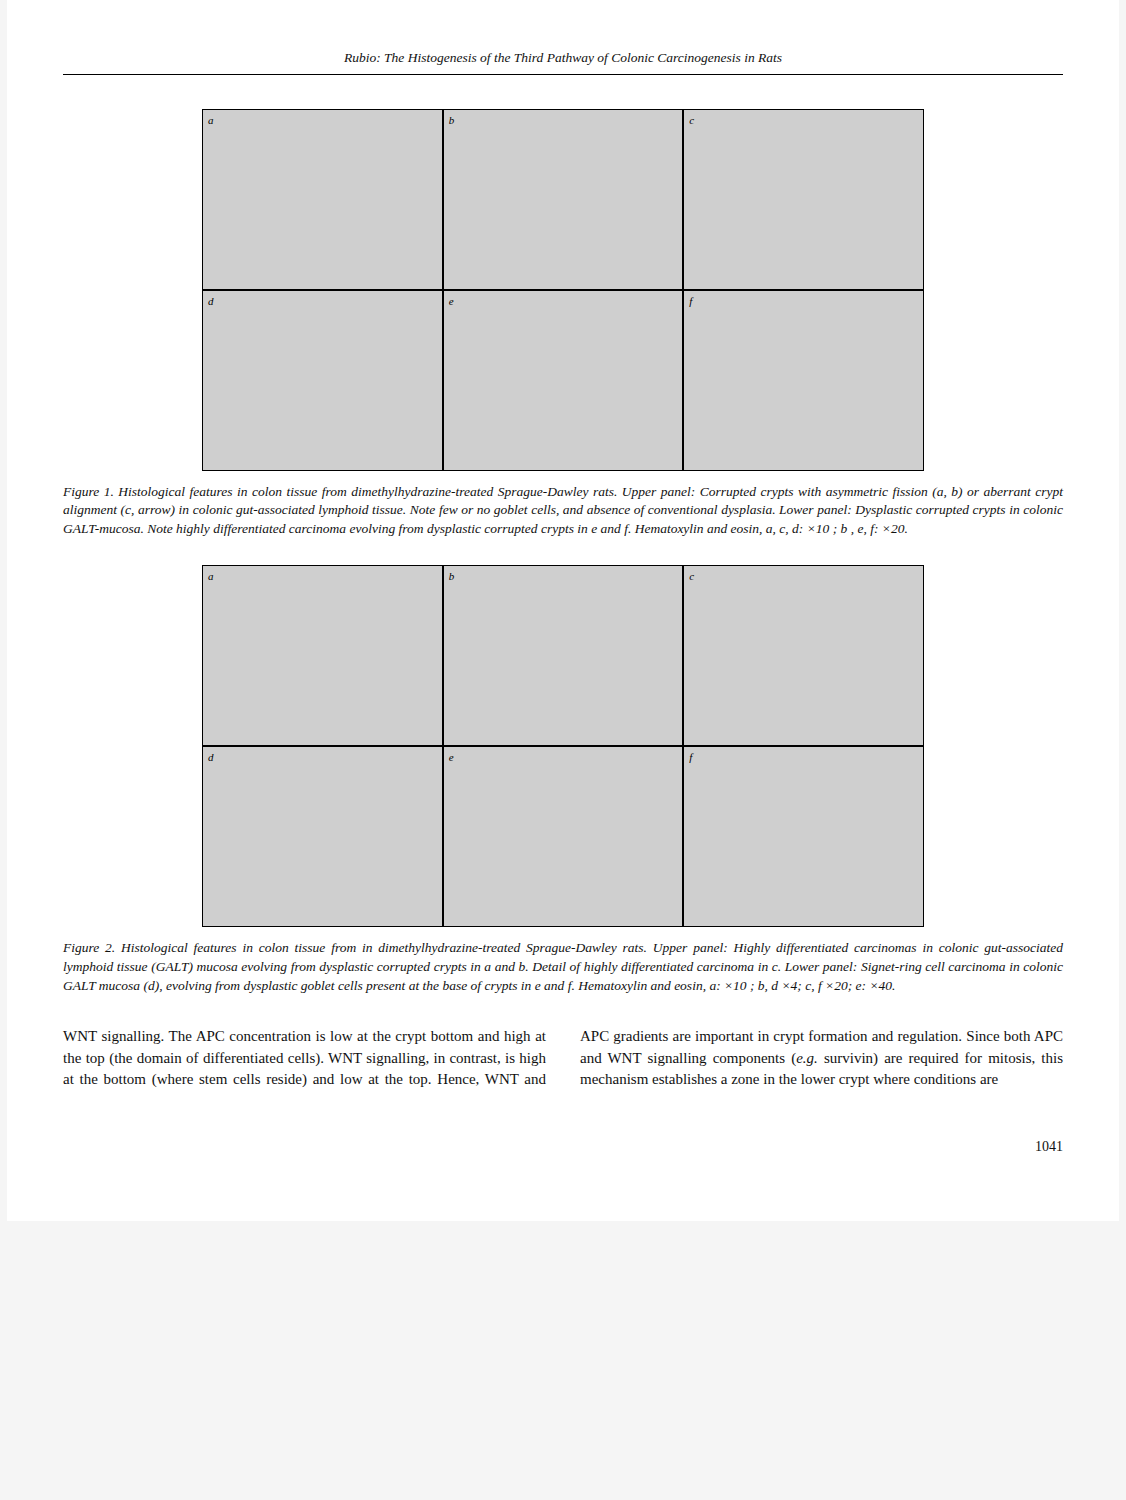Rubio: The Histogenesis of the Third Pathway of Colonic Carcinogenesis in Rats
a
b
c
d
e
f
Figure 1. Histological features in colon tissue from dimethylhydrazine-treated Sprague-Dawley rats. Upper panel: Corrupted crypts with asymmetric fission (a, b) or aberrant crypt alignment (c, arrow) in colonic gut-associated lymphoid tissue. Note few or no goblet cells, and absence of conventional dysplasia. Lower panel: Dysplastic corrupted crypts in colonic GALT-mucosa. Note highly differentiated carcinoma evolving from dysplastic corrupted crypts in e and f. Hematoxylin and eosin, a, c, d: ×10 ; b , e, f: ×20.
a
b
c
d
e
f
Figure 2. Histological features in colon tissue from in dimethylhydrazine-treated Sprague-Dawley rats. Upper panel: Highly differentiated carcinomas in colonic gut-associated lymphoid tissue (GALT) mucosa evolving from dysplastic corrupted crypts in a and b. Detail of highly differentiated carcinoma in c. Lower panel: Signet-ring cell carcinoma in colonic GALT mucosa (d), evolving from dysplastic goblet cells present at the base of crypts in e and f. Hematoxylin and eosin, a: ×10 ; b, d ×4; c, f ×20; e: ×40.
WNT signalling. The APC concentration is low at the crypt bottom and high at the top (the domain of differentiated cells). WNT signalling, in contrast, is high at the bottom (where stem cells reside) and low at the top. Hence, WNT and APC gradients are important in crypt formation and regulation. Since both APC and WNT signalling components (e.g. survivin) are required for mitosis, this mechanism establishes a zone in the lower crypt where conditions are
1041